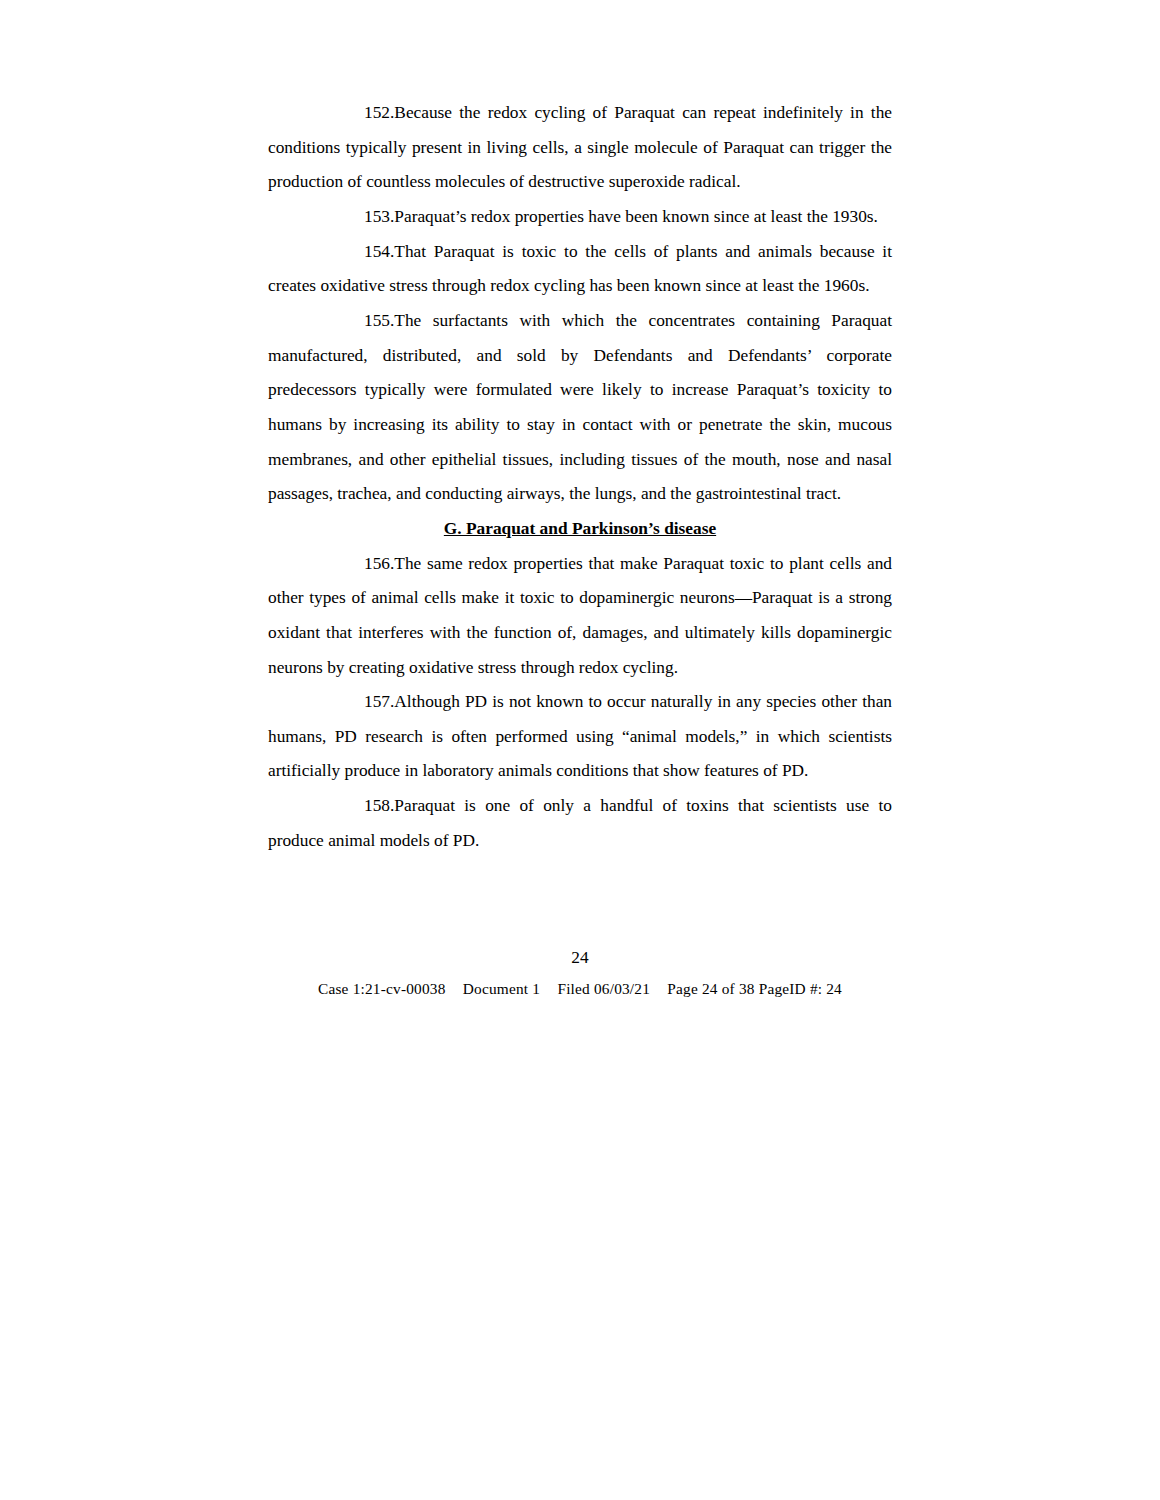152. Because the redox cycling of Paraquat can repeat indefinitely in the conditions typically present in living cells, a single molecule of Paraquat can trigger the production of countless molecules of destructive superoxide radical.
153. Paraquat’s redox properties have been known since at least the 1930s.
154. That Paraquat is toxic to the cells of plants and animals because it creates oxidative stress through redox cycling has been known since at least the 1960s.
155. The surfactants with which the concentrates containing Paraquat manufactured, distributed, and sold by Defendants and Defendants’ corporate predecessors typically were formulated were likely to increase Paraquat’s toxicity to humans by increasing its ability to stay in contact with or penetrate the skin, mucous membranes, and other epithelial tissues, including tissues of the mouth, nose and nasal passages, trachea, and conducting airways, the lungs, and the gastrointestinal tract.
G. Paraquat and Parkinson’s disease
156. The same redox properties that make Paraquat toxic to plant cells and other types of animal cells make it toxic to dopaminergic neurons—Paraquat is a strong oxidant that interferes with the function of, damages, and ultimately kills dopaminergic neurons by creating oxidative stress through redox cycling.
157. Although PD is not known to occur naturally in any species other than humans, PD research is often performed using “animal models,” in which scientists artificially produce in laboratory animals conditions that show features of PD.
158. Paraquat is one of only a handful of toxins that scientists use to produce animal models of PD.
24
Case 1:21-cv-00038 Document 1 Filed 06/03/21 Page 24 of 38 PageID #: 24